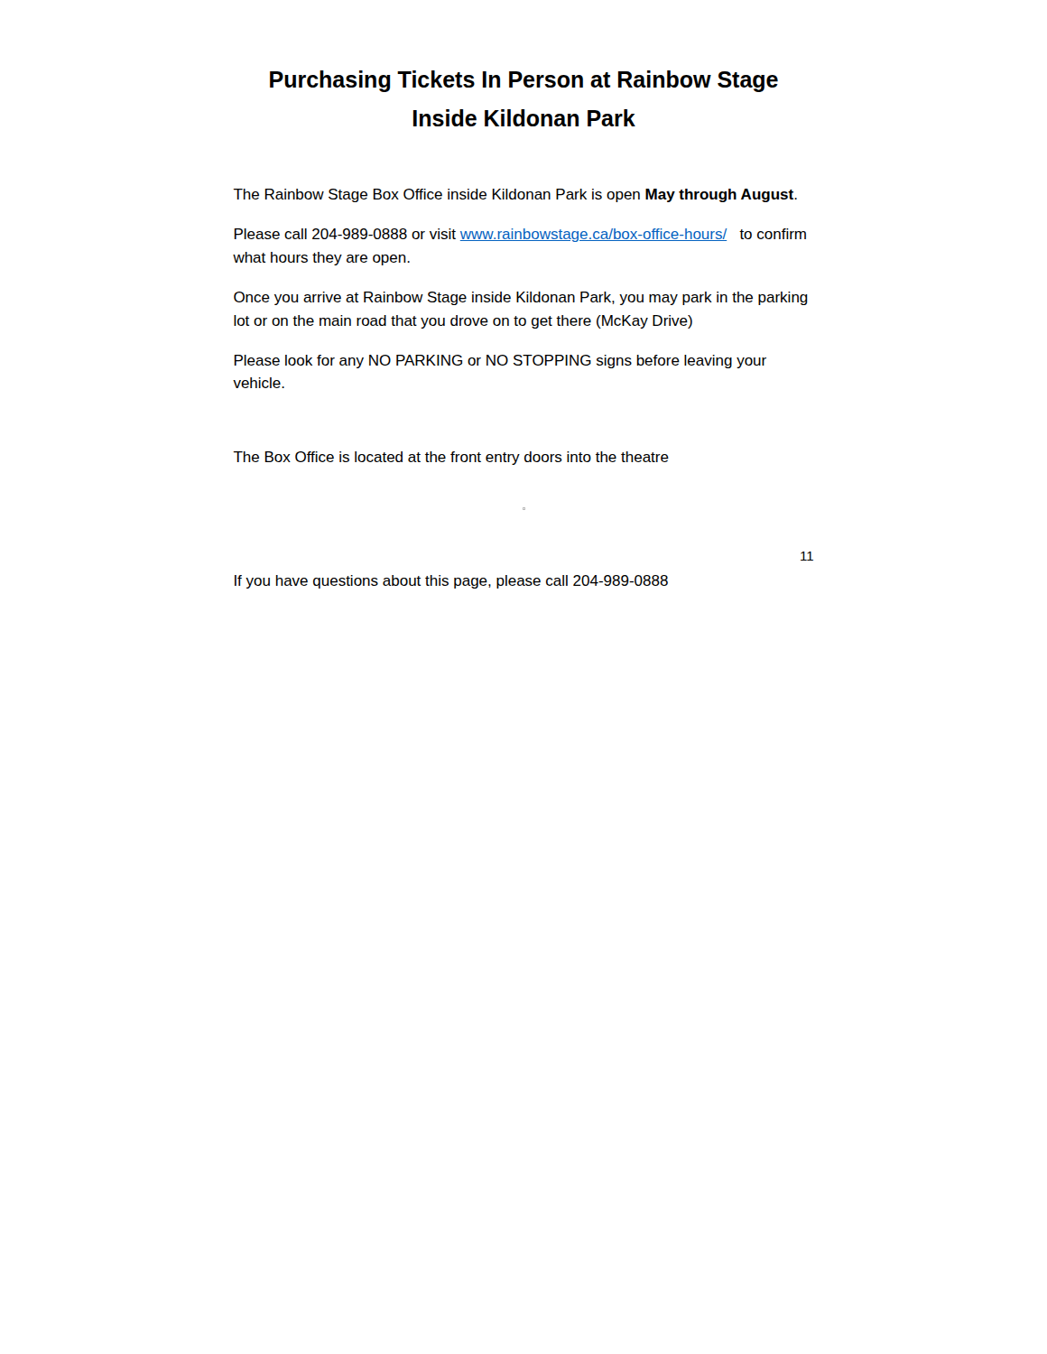Purchasing Tickets In Person at Rainbow Stage
Inside Kildonan Park
The Rainbow Stage Box Office inside Kildonan Park is open May through August.
Please call 204-989-0888 or visit www.rainbowstage.ca/box-office-hours/ to confirm what hours they are open.
Once you arrive at Rainbow Stage inside Kildonan Park, you may park in the parking lot or on the main road that you drove on to get there (McKay Drive)
Please look for any NO PARKING or NO STOPPING signs before leaving your vehicle.
The Box Office is located at the front entry doors into the theatre
11
If you have questions about this page, please call 204-989-0888